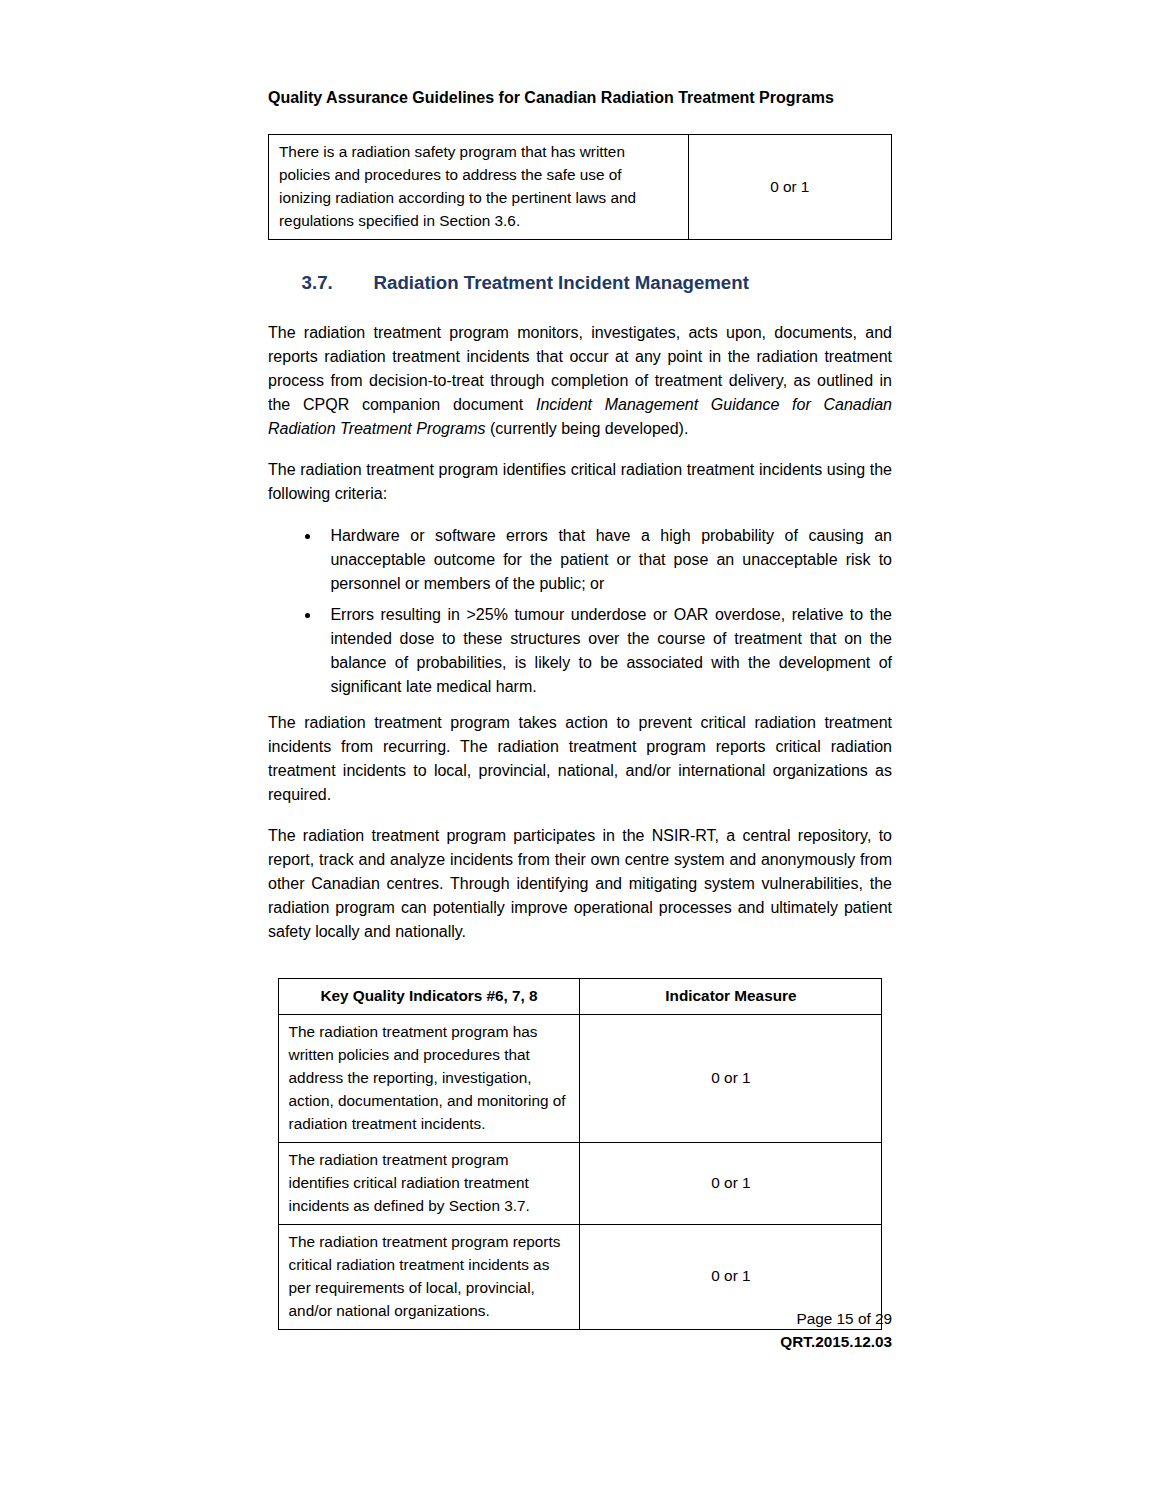Quality Assurance Guidelines for Canadian Radiation Treatment Programs
| There is a radiation safety program that has written policies and procedures to address the safe use of ionizing radiation according to the pertinent laws and regulations specified in Section 3.6. | 0 or 1 |
3.7. Radiation Treatment Incident Management
The radiation treatment program monitors, investigates, acts upon, documents, and reports radiation treatment incidents that occur at any point in the radiation treatment process from decision-to-treat through completion of treatment delivery, as outlined in the CPQR companion document Incident Management Guidance for Canadian Radiation Treatment Programs (currently being developed).
The radiation treatment program identifies critical radiation treatment incidents using the following criteria:
Hardware or software errors that have a high probability of causing an unacceptable outcome for the patient or that pose an unacceptable risk to personnel or members of the public; or
Errors resulting in >25% tumour underdose or OAR overdose, relative to the intended dose to these structures over the course of treatment that on the balance of probabilities, is likely to be associated with the development of significant late medical harm.
The radiation treatment program takes action to prevent critical radiation treatment incidents from recurring. The radiation treatment program reports critical radiation treatment incidents to local, provincial, national, and/or international organizations as required.
The radiation treatment program participates in the NSIR-RT, a central repository, to report, track and analyze incidents from their own centre system and anonymously from other Canadian centres. Through identifying and mitigating system vulnerabilities, the radiation program can potentially improve operational processes and ultimately patient safety locally and nationally.
| Key Quality Indicators #6, 7, 8 | Indicator Measure |
| --- | --- |
| The radiation treatment program has written policies and procedures that address the reporting, investigation, action, documentation, and monitoring of radiation treatment incidents. | 0 or 1 |
| The radiation treatment program identifies critical radiation treatment incidents as defined by Section 3.7. | 0 or 1 |
| The radiation treatment program reports critical radiation treatment incidents as per requirements of local, provincial, and/or national organizations. | 0 or 1 |
Page 15 of 29
QRT.2015.12.03